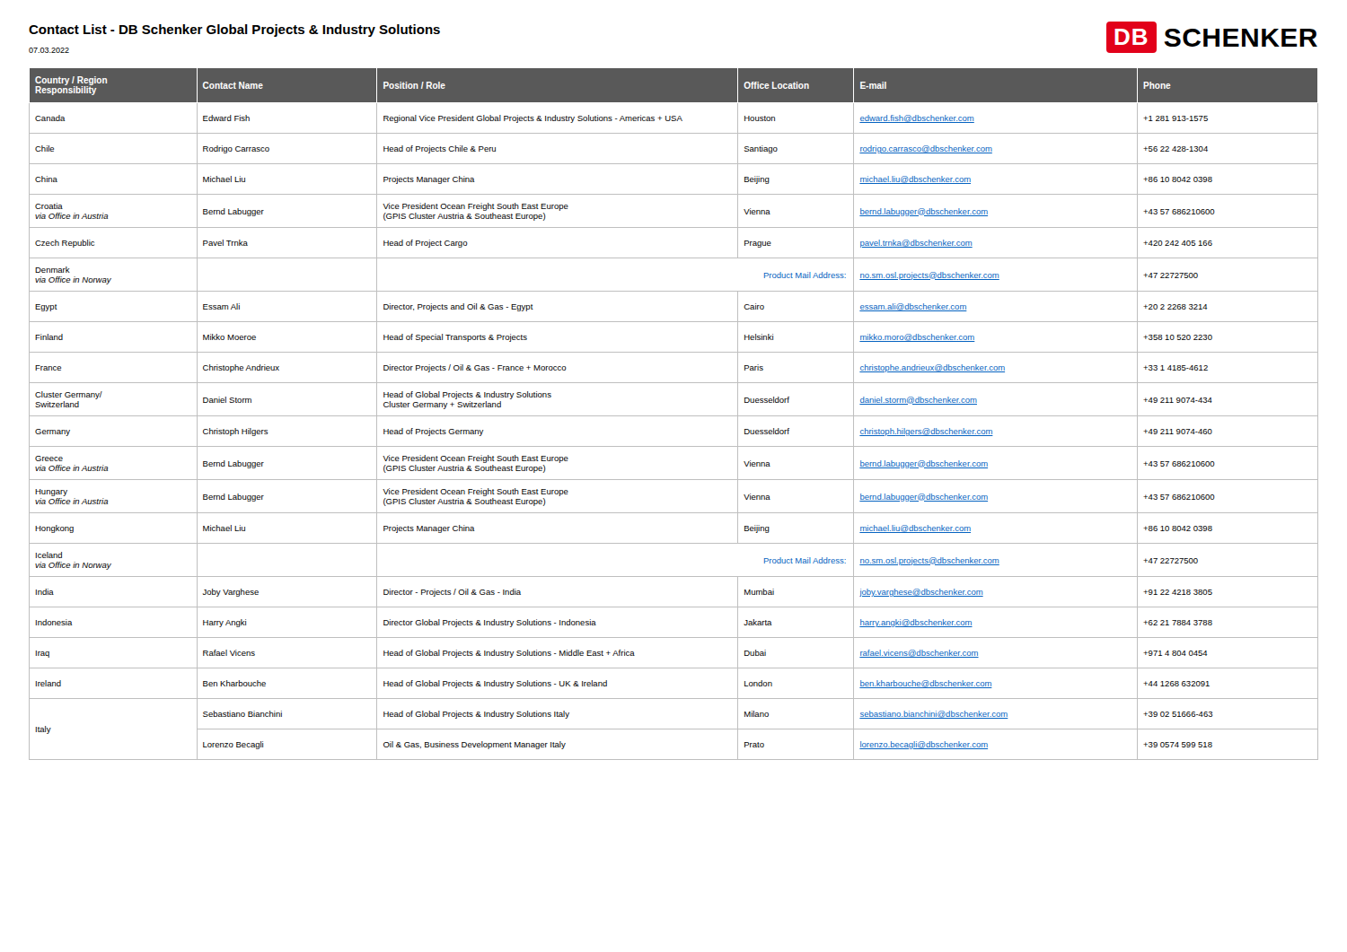Contact List - DB Schenker Global Projects & Industry Solutions
07.03.2022
DB SCHENKER
| Country / Region Responsibility | Contact Name | Position / Role | Office Location | E-mail | Phone |
| --- | --- | --- | --- | --- | --- |
| Canada | Edward Fish | Regional Vice President Global Projects & Industry Solutions - Americas + USA | Houston | edward.fish@dbschenker.com | +1 281 913-1575 |
| Chile | Rodrigo Carrasco | Head of Projects Chile & Peru | Santiago | rodrigo.carrasco@dbschenker.com | +56 22 428-1304 |
| China | Michael Liu | Projects Manager China | Beijing | michael.liu@dbschenker.com | +86 10 8042 0398 |
| Croatia via Office in Austria | Bernd Labugger | Vice President Ocean Freight South East Europe (GPIS Cluster Austria & Southeast Europe) | Vienna | bernd.labugger@dbschenker.com | +43 57 686210600 |
| Czech Republic | Pavel Trnka | Head of Project Cargo | Prague | pavel.trnka@dbschenker.com | +420 242 405 166 |
| Denmark via Office in Norway | | Product Mail Address: | no.sm.osl.projects@dbschenker.com | +47 22727500 |
| Egypt | Essam Ali | Director, Projects and Oil & Gas - Egypt | Cairo | essam.ali@dbschenker.com | +20 2 2268 3214 |
| Finland | Mikko Moeroe | Head of Special Transports & Projects | Helsinki | mikko.moro@dbschenker.com | +358 10 520 2230 |
| France | Christophe Andrieux | Director Projects / Oil & Gas - France + Morocco | Paris | christophe.andrieux@dbschenker.com | +33 1 4185-4612 |
| Cluster Germany/ Switzerland | Daniel Storm | Head of Global Projects & Industry Solutions Cluster Germany + Switzerland | Duesseldorf | daniel.storm@dbschenker.com | +49 211 9074-434 |
| Germany | Christoph Hilgers | Head of Projects Germany | Duesseldorf | christoph.hilgers@dbschenker.com | +49 211 9074-460 |
| Greece via Office in Austria | Bernd Labugger | Vice President Ocean Freight South East Europe (GPIS Cluster Austria & Southeast Europe) | Vienna | bernd.labugger@dbschenker.com | +43 57 686210600 |
| Hungary via Office in Austria | Bernd Labugger | Vice President Ocean Freight South East Europe (GPIS Cluster Austria & Southeast Europe) | Vienna | bernd.labugger@dbschenker.com | +43 57 686210600 |
| Hongkong | Michael Liu | Projects Manager China | Beijing | michael.liu@dbschenker.com | +86 10 8042 0398 |
| Iceland via Office in Norway | | Product Mail Address: | no.sm.osl.projects@dbschenker.com | +47 22727500 |
| India | Joby Varghese | Director - Projects / Oil & Gas - India | Mumbai | joby.varghese@dbschenker.com | +91 22 4218 3805 |
| Indonesia | Harry Angki | Director Global Projects & Industry Solutions - Indonesia | Jakarta | harry.angki@dbschenker.com | +62 21 7884 3788 |
| Iraq | Rafael Vicens | Head of Global Projects & Industry Solutions - Middle East + Africa | Dubai | rafael.vicens@dbschenker.com | +971 4 804 0454 |
| Ireland | Ben Kharbouche | Head of Global Projects & Industry Solutions - UK & Ireland | London | ben.kharbouche@dbschenker.com | +44 1268 632091 |
| Italy | Sebastiano Bianchini | Head of Global Projects & Industry Solutions Italy | Milano | sebastiano.bianchini@dbschenker.com | +39 02 51666-463 |
| Lorenzo Becagli | Oil & Gas, Business Development Manager Italy | Prato | lorenzo.becagli@dbschenker.com | +39 0574 599 518 |